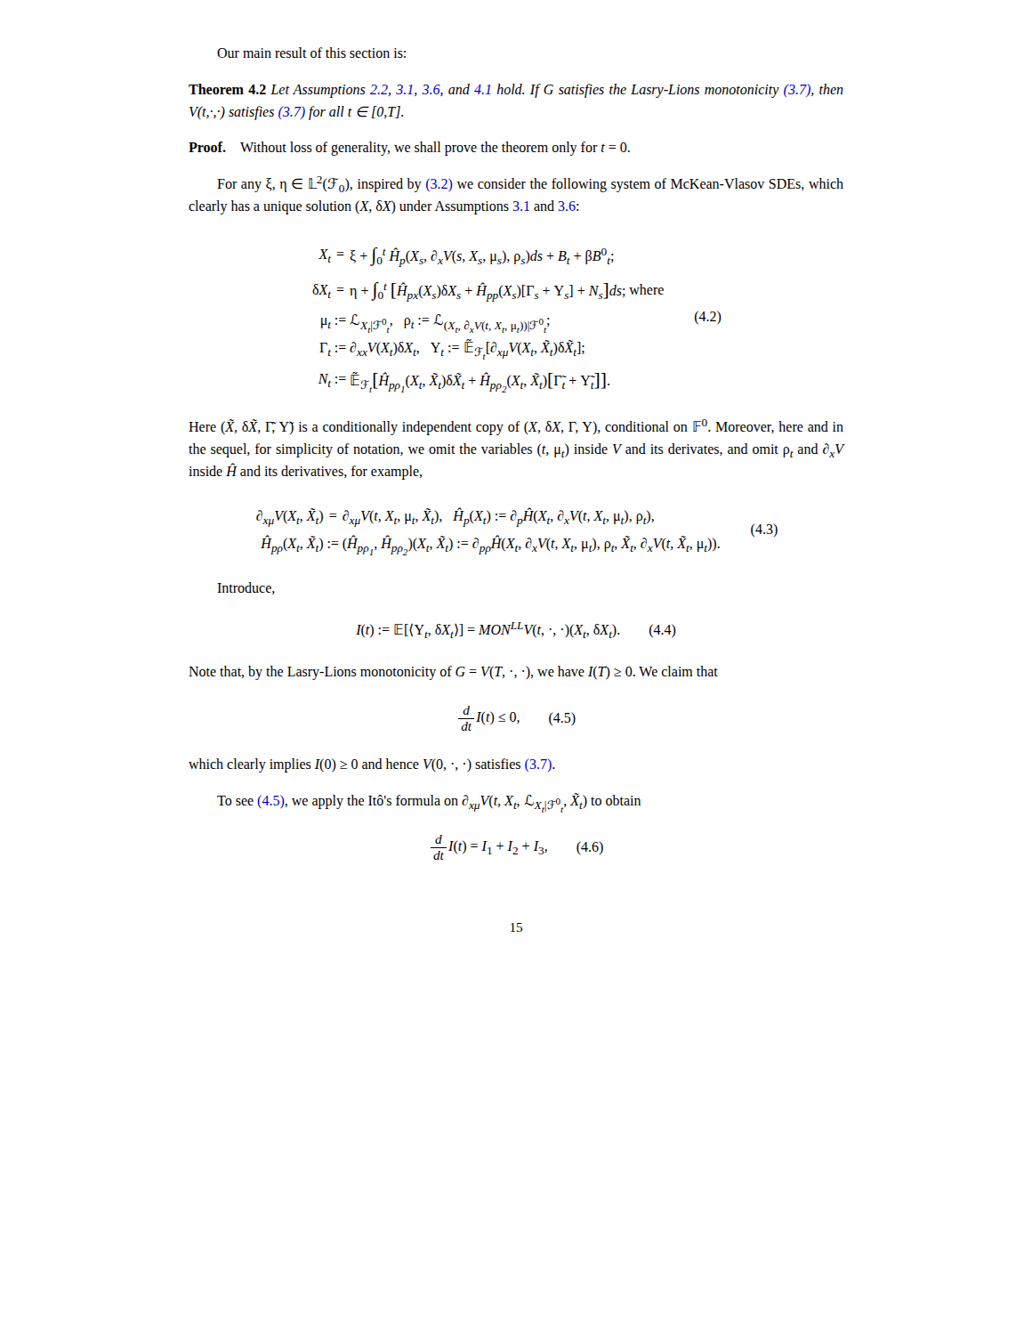Our main result of this section is:
Theorem 4.2 Let Assumptions 2.2, 3.1, 3.6, and 4.1 hold. If G satisfies the Lasry-Lions monotonicity (3.7), then V(t,·,·) satisfies (3.7) for all t ∈ [0,T].
Proof. Without loss of generality, we shall prove the theorem only for t = 0.
For any ξ, η ∈ 𝕃2(ℱ0), inspired by (3.2) we consider the following system of McKean-Vlasov SDEs, which clearly has a unique solution (X, δX) under Assumptions 3.1 and 3.6:
| X t | = | ξ + ∫ 0 t Ĥ p ( X s , ∂ x V ( s , X s , μ s ), ρ s ) ds + B t + β B 0 t ; |
| δ X t | = | η + ∫ 0 t [ Ĥ px ( X s )δ X s + Ĥ pp ( X s )[Γ s + Υ s ] + N s ] ds ; | where |
| μ t | := | ℒ X t /ℱ 0 t , ρ t := ℒ ( X t , ∂ x V ( t , X t , μ t ))/ℱ 0 t ; |
| Γ t | := | ∂ xx V ( X t )δ X t , Υ t := 𝔼̃ ℱ t [∂ xμ V ( X t , X̃ t )δ X̃ t ]; |
| N t | := | 𝔼̃ ℱ t [ Ĥ pρ 1 ( X t , X̃ t )δ X̃ t + Ĥ pρ 2 ( X t , X̃ t ) [ Γ̃ t + Υ̃ t ] ] . |
(4.2)
Here (X̃, δX̃, Γ̃, Υ̃) is a conditionally independent copy of (X, δX, Γ, Υ), conditional on 𝔽0. Moreover, here and in the sequel, for simplicity of notation, we omit the variables (t, μt) inside V and its derivates, and omit ρt and ∂xV inside Ĥ and its derivatives, for example,
| ∂ xμ V ( X t , X̃ t ) | = | ∂ xμ V ( t , X t , μ t , X̃ t ), Ĥ p ( X t ) := ∂ p Ĥ ( X t , ∂ x V ( t , X t , μ t ), ρ t ), |
| Ĥ pρ ( X t , X̃ t ) | := | ( Ĥ pρ 1 , Ĥ pρ 2 )( X t , X̃ t ) := ∂ pρ Ĥ ( X t , ∂ x V ( t , X t , μ t ), ρ t , X̃ t , ∂ x V ( t , X̃ t , μ t )). |
(4.3)
Introduce,
I(t) := 𝔼[⟨Υt, δXt⟩] = MONLLV(t, ·, ·)(Xt, δXt).
(4.4)
Note that, by the Lasry-Lions monotonicity of G = V(T, ·, ·), we have I(T) ≥ 0. We claim that
ddt I(t) ≤ 0,
(4.5)
which clearly implies I(0) ≥ 0 and hence V(0, ·, ·) satisfies (3.7).
To see (4.5), we apply the Itô's formula on ∂xμV(t, Xt, ℒXt|ℱ0t, X̃t) to obtain
ddt I(t) = I1 + I2 + I3,
(4.6)
15